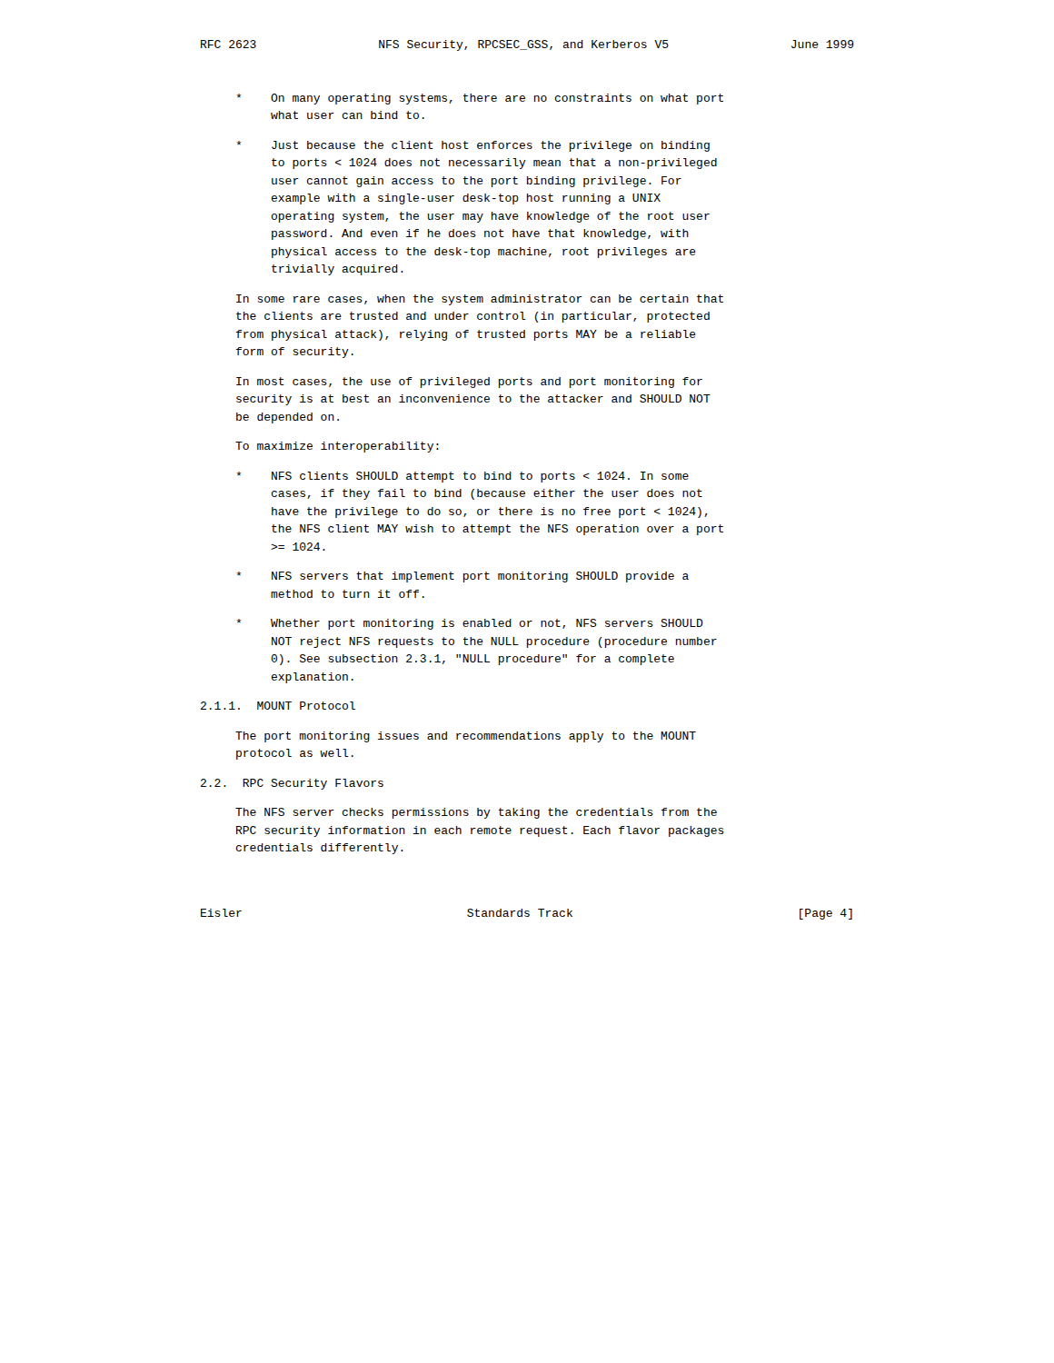RFC 2623 NFS Security, RPCSEC_GSS, and Kerberos V5 June 1999
* On many operating systems, there are no constraints on what port what user can bind to.
* Just because the client host enforces the privilege on binding to ports < 1024 does not necessarily mean that a non-privileged user cannot gain access to the port binding privilege. For example with a single-user desk-top host running a UNIX operating system, the user may have knowledge of the root user password. And even if he does not have that knowledge, with physical access to the desk-top machine, root privileges are trivially acquired.
In some rare cases, when the system administrator can be certain that the clients are trusted and under control (in particular, protected from physical attack), relying of trusted ports MAY be a reliable form of security.
In most cases, the use of privileged ports and port monitoring for security is at best an inconvenience to the attacker and SHOULD NOT be depended on.
To maximize interoperability:
* NFS clients SHOULD attempt to bind to ports < 1024. In some cases, if they fail to bind (because either the user does not have the privilege to do so, or there is no free port < 1024), the NFS client MAY wish to attempt the NFS operation over a port >= 1024.
* NFS servers that implement port monitoring SHOULD provide a method to turn it off.
* Whether port monitoring is enabled or not, NFS servers SHOULD NOT reject NFS requests to the NULL procedure (procedure number 0). See subsection 2.3.1, "NULL procedure" for a complete explanation.
2.1.1. MOUNT Protocol
The port monitoring issues and recommendations apply to the MOUNT protocol as well.
2.2. RPC Security Flavors
The NFS server checks permissions by taking the credentials from the RPC security information in each remote request. Each flavor packages credentials differently.
Eisler Standards Track [Page 4]